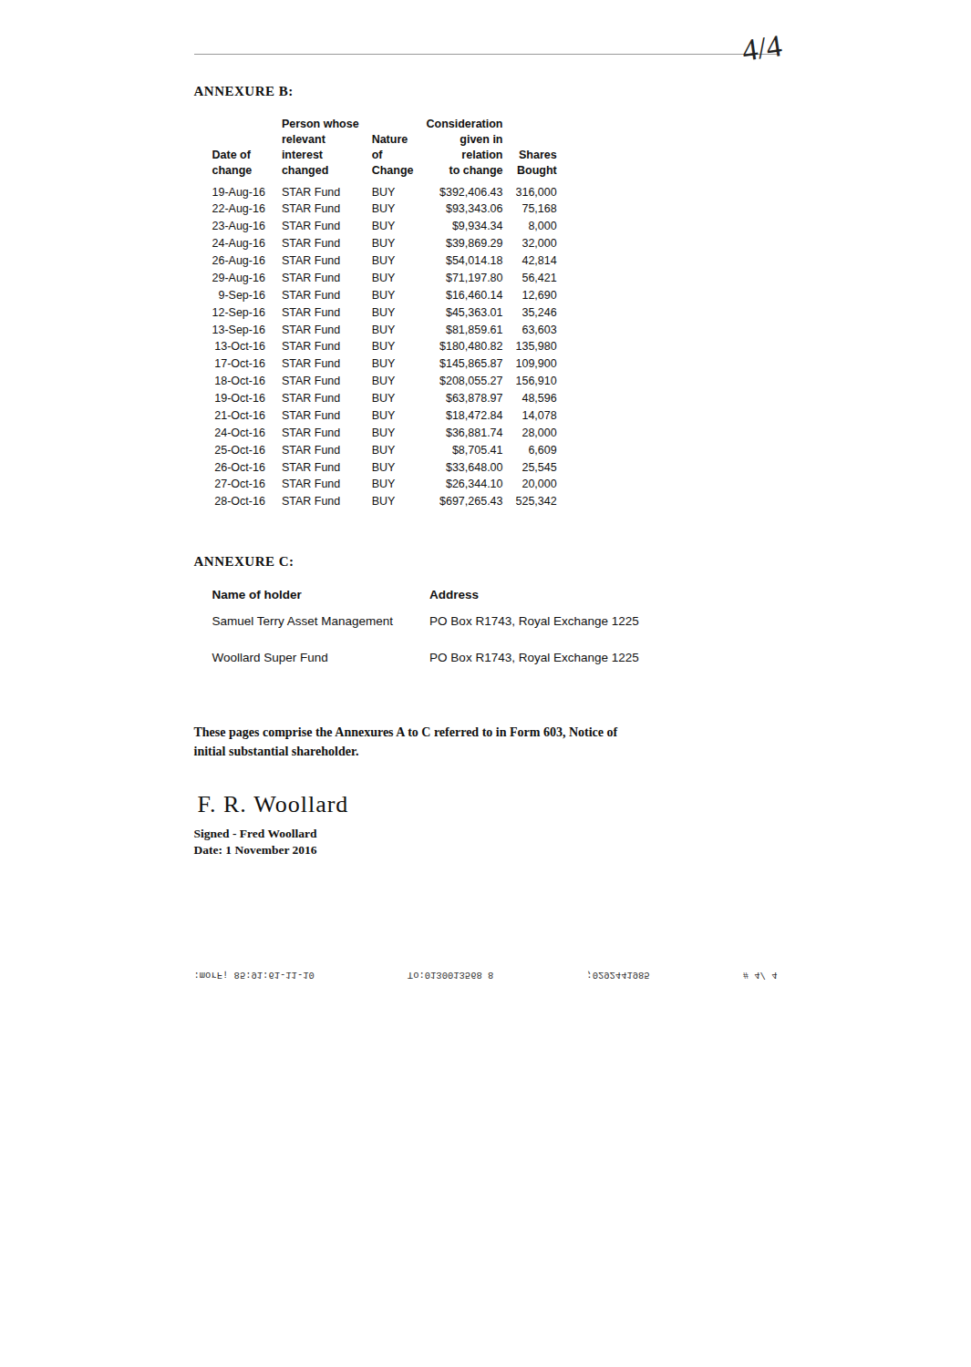4/4
ANNEXURE B:
| Date of change | Person whose relevant interest changed | Nature of Change | Consideration given in relation to change | Shares Bought |
| --- | --- | --- | --- | --- |
| 19-Aug-16 | STAR Fund | BUY | $392,406.43 | 316,000 |
| 22-Aug-16 | STAR Fund | BUY | $93,343.06 | 75,168 |
| 23-Aug-16 | STAR Fund | BUY | $9,934.34 | 8,000 |
| 24-Aug-16 | STAR Fund | BUY | $39,869.29 | 32,000 |
| 26-Aug-16 | STAR Fund | BUY | $54,014.18 | 42,814 |
| 29-Aug-16 | STAR Fund | BUY | $71,197.80 | 56,421 |
| 9-Sep-16 | STAR Fund | BUY | $16,460.14 | 12,690 |
| 12-Sep-16 | STAR Fund | BUY | $45,363.01 | 35,246 |
| 13-Sep-16 | STAR Fund | BUY | $81,859.61 | 63,603 |
| 13-Oct-16 | STAR Fund | BUY | $180,480.82 | 135,980 |
| 17-Oct-16 | STAR Fund | BUY | $145,865.87 | 109,900 |
| 18-Oct-16 | STAR Fund | BUY | $208,055.27 | 156,910 |
| 19-Oct-16 | STAR Fund | BUY | $63,878.97 | 48,596 |
| 21-Oct-16 | STAR Fund | BUY | $18,472.84 | 14,078 |
| 24-Oct-16 | STAR Fund | BUY | $36,881.74 | 28,000 |
| 25-Oct-16 | STAR Fund | BUY | $8,705.41 | 6,609 |
| 26-Oct-16 | STAR Fund | BUY | $33,648.00 | 25,545 |
| 27-Oct-16 | STAR Fund | BUY | $26,344.10 | 20,000 |
| 28-Oct-16 | STAR Fund | BUY | $697,265.43 | 525,342 |
ANNEXURE C:
| Name of holder | Address |
| --- | --- |
| Samuel Terry Asset Management | PO Box R1743, Royal Exchange 1225 |
| Woollard Super Fund | PO Box R1743, Royal Exchange 1225 |
These pages comprise the Annexures A to C referred to in Form 603, Notice of
initial substantial shareholder.
F. R. Woollard
Signed - Fred Woollard
Date: 1 November 2016
:morF¡ 85:91:61-11-10 To:0130013568 8 ;0292441985 # 4/ 4